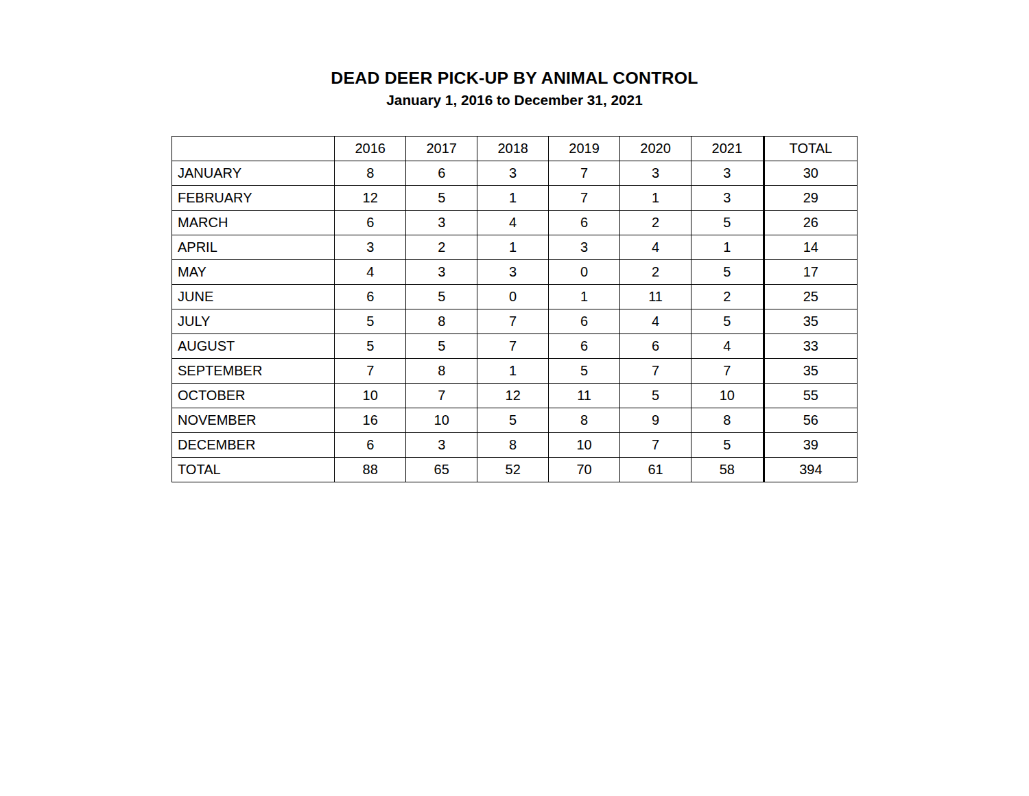DEAD DEER PICK-UP BY ANIMAL CONTROL
January 1, 2016 to December 31, 2021
| | 2016 | 2017 | 2018 | 2019 | 2020 | 2021 | TOTAL |
| --- | --- | --- | --- | --- | --- | --- | --- |
| JANUARY | 8 | 6 | 3 | 7 | 3 | 3 | 30 |
| FEBRUARY | 12 | 5 | 1 | 7 | 1 | 3 | 29 |
| MARCH | 6 | 3 | 4 | 6 | 2 | 5 | 26 |
| APRIL | 3 | 2 | 1 | 3 | 4 | 1 | 14 |
| MAY | 4 | 3 | 3 | 0 | 2 | 5 | 17 |
| JUNE | 6 | 5 | 0 | 1 | 11 | 2 | 25 |
| JULY | 5 | 8 | 7 | 6 | 4 | 5 | 35 |
| AUGUST | 5 | 5 | 7 | 6 | 6 | 4 | 33 |
| SEPTEMBER | 7 | 8 | 1 | 5 | 7 | 7 | 35 |
| OCTOBER | 10 | 7 | 12 | 11 | 5 | 10 | 55 |
| NOVEMBER | 16 | 10 | 5 | 8 | 9 | 8 | 56 |
| DECEMBER | 6 | 3 | 8 | 10 | 7 | 5 | 39 |
| TOTAL | 88 | 65 | 52 | 70 | 61 | 58 | 394 |